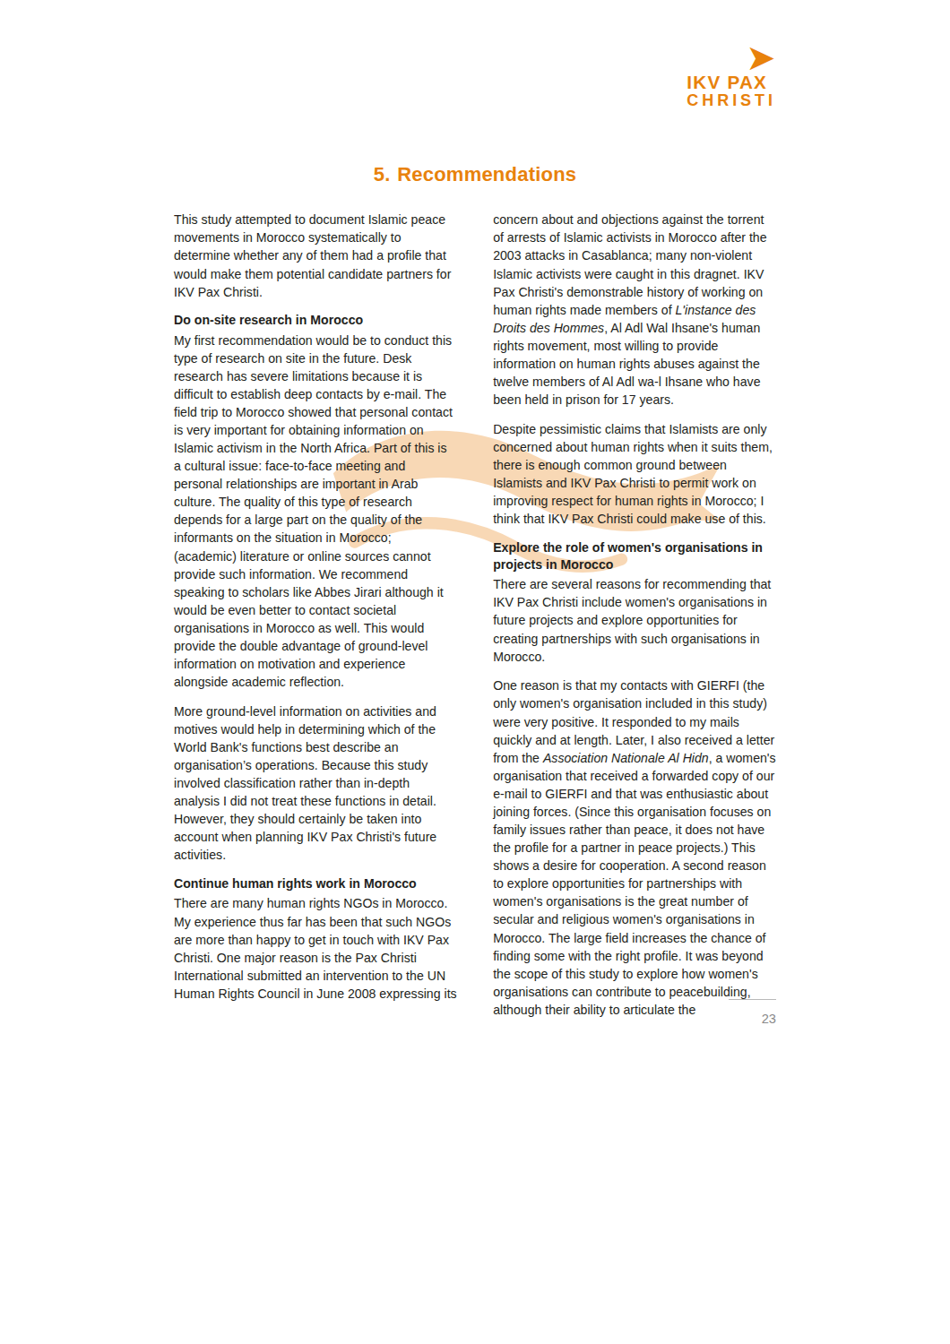➤
IKV PAXCHRISTI
5. Recommendations
This study attempted to document Islamic peace movements in Morocco systematically to determine whether any of them had a profile that would make them potential candidate partners for IKV Pax Christi.
Do on-site research in Morocco
My first recommendation would be to conduct this type of research on site in the future. Desk research has severe limitations because it is difficult to establish deep contacts by e-mail. The field trip to Morocco showed that personal contact is very important for obtaining information on Islamic activism in the North Africa. Part of this is a cultural issue: face-to-face meeting and personal relationships are important in Arab culture. The quality of this type of research depends for a large part on the quality of the informants on the situation in Morocco; (academic) literature or online sources cannot provide such information. We recommend speaking to scholars like Abbes Jirari although it would be even better to contact societal organisations in Morocco as well. This would provide the double advantage of ground-level information on motivation and experience alongside academic reflection.
More ground-level information on activities and motives would help in determining which of the World Bank's functions best describe an organisation’s operations. Because this study involved classification rather than in-depth analysis I did not treat these functions in detail. However, they should certainly be taken into account when planning IKV Pax Christi's future activities.
Continue human rights work in Morocco
There are many human rights NGOs in Morocco. My experience thus far has been that such NGOs are more than happy to get in touch with IKV Pax Christi. One major reason is the Pax Christi International submitted an intervention to the UN Human Rights Council in June 2008 expressing its concern about and objections against the torrent of arrests of Islamic activists in Morocco after the 2003 attacks in Casablanca; many non-violent Islamic activists were caught in this dragnet. IKV Pax Christi's demonstrable history of working on human rights made members of L'instance des Droits des Hommes, Al Adl Wal Ihsane's human rights movement, most willing to provide information on human rights abuses against the twelve members of Al Adl wa-l Ihsane who have been held in prison for 17 years.
Despite pessimistic claims that Islamists are only concerned about human rights when it suits them, there is enough common ground between Islamists and IKV Pax Christi to permit work on improving respect for human rights in Morocco; I think that IKV Pax Christi could make use of this.
Explore the role of women's organisations in projects in Morocco
There are several reasons for recommending that IKV Pax Christi include women's organisations in future projects and explore opportunities for creating partnerships with such organisations in Morocco.
One reason is that my contacts with GIERFI (the only women's organisation included in this study) were very positive. It responded to my mails quickly and at length. Later, I also received a letter from the Association Nationale Al Hidn, a women's organisation that received a forwarded copy of our e-mail to GIERFI and that was enthusiastic about joining forces. (Since this organisation focuses on family issues rather than peace, it does not have the profile for a partner in peace projects.) This shows a desire for cooperation. A second reason to explore opportunities for partnerships with women's organisations is the great number of secular and religious women's organisations in Morocco. The large field increases the chance of finding some with the right profile. It was beyond the scope of this study to explore how women's organisations can contribute to peacebuilding, although their ability to articulate the
23